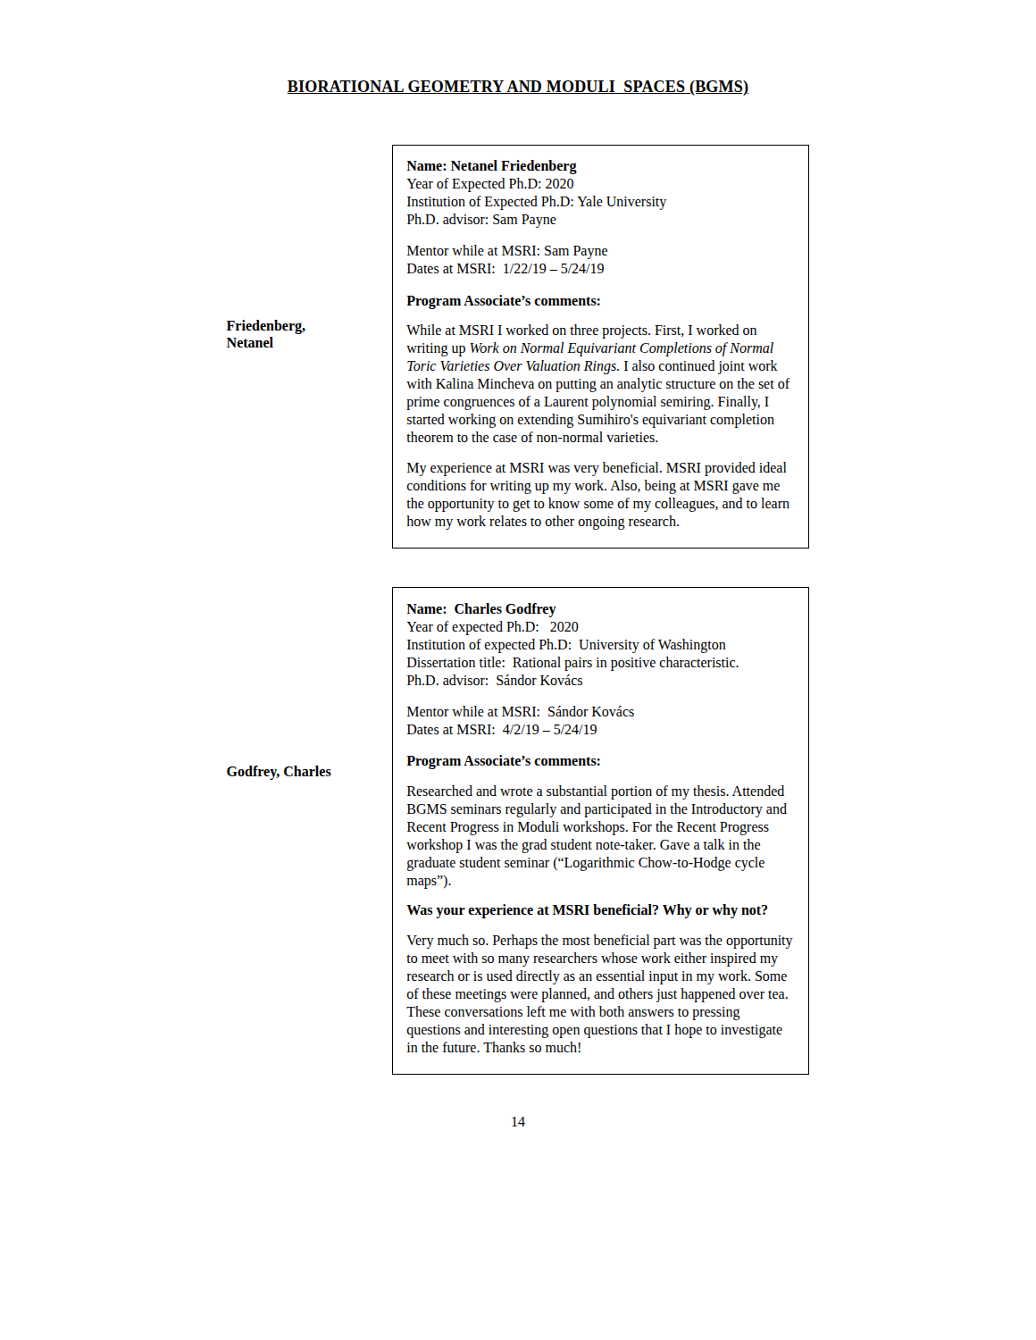BIORATIONAL GEOMETRY AND MODULI SPACES (BGMS)
Friedenberg,
Netanel
Name: Netanel Friedenberg
Year of Expected Ph.D: 2020
Institution of Expected Ph.D: Yale University
Ph.D. advisor: Sam Payne
Mentor while at MSRI: Sam Payne
Dates at MSRI: 1/22/19 – 5/24/19
Program Associate’s comments:
While at MSRI I worked on three projects. First, I worked on writing up Work on Normal Equivariant Completions of Normal Toric Varieties Over Valuation Rings. I also continued joint work with Kalina Mincheva on putting an analytic structure on the set of prime congruences of a Laurent polynomial semiring. Finally, I started working on extending Sumihiro's equivariant completion theorem to the case of non-normal varieties.
My experience at MSRI was very beneficial. MSRI provided ideal conditions for writing up my work. Also, being at MSRI gave me the opportunity to get to know some of my colleagues, and to learn how my work relates to other ongoing research.
Godfrey, Charles
Name: Charles Godfrey
Year of expected Ph.D: 2020
Institution of expected Ph.D: University of Washington
Dissertation title: Rational pairs in positive characteristic.
Ph.D. advisor: Sándor Kovács
Mentor while at MSRI: Sándor Kovács
Dates at MSRI: 4/2/19 – 5/24/19
Program Associate’s comments:
Researched and wrote a substantial portion of my thesis. Attended BGMS seminars regularly and participated in the Introductory and Recent Progress in Moduli workshops. For the Recent Progress workshop I was the grad student note-taker. Gave a talk in the graduate student seminar (“Logarithmic Chow-to-Hodge cycle maps”).
Was your experience at MSRI beneficial? Why or why not?
Very much so. Perhaps the most beneficial part was the opportunity to meet with so many researchers whose work either inspired my research or is used directly as an essential input in my work. Some of these meetings were planned, and others just happened over tea. These conversations left me with both answers to pressing questions and interesting open questions that I hope to investigate in the future. Thanks so much!
14